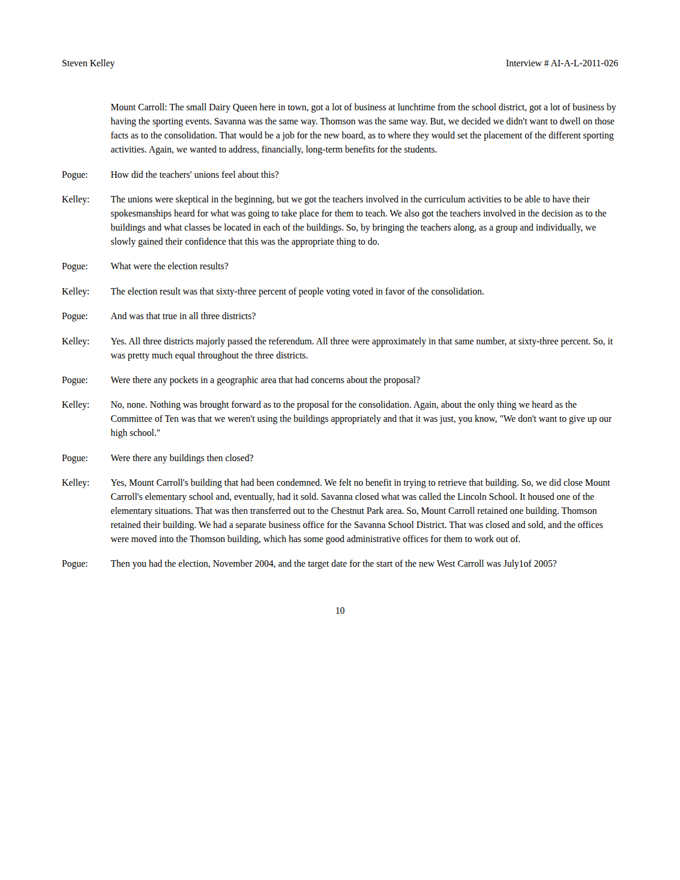Steven Kelley Interview # AI-A-L-2011-026
Mount Carroll: The small Dairy Queen here in town, got a lot of business at lunchtime from the school district, got a lot of business by having the sporting events. Savanna was the same way. Thomson was the same way. But, we decided we didn't want to dwell on those facts as to the consolidation. That would be a job for the new board, as to where they would set the placement of the different sporting activities. Again, we wanted to address, financially, long-term benefits for the students.
Pogue:
How did the teachers' unions feel about this?
Kelley:
The unions were skeptical in the beginning, but we got the teachers involved in the curriculum activities to be able to have their spokesmanships heard for what was going to take place for them to teach. We also got the teachers involved in the decision as to the buildings and what classes be located in each of the buildings. So, by bringing the teachers along, as a group and individually, we slowly gained their confidence that this was the appropriate thing to do.
Pogue:
What were the election results?
Kelley:
The election result was that sixty-three percent of people voting voted in favor of the consolidation.
Pogue:
And was that true in all three districts?
Kelley:
Yes. All three districts majorly passed the referendum. All three were approximately in that same number, at sixty-three percent. So, it was pretty much equal throughout the three districts.
Pogue:
Were there any pockets in a geographic area that had concerns about the proposal?
Kelley:
No, none. Nothing was brought forward as to the proposal for the consolidation. Again, about the only thing we heard as the Committee of Ten was that we weren't using the buildings appropriately and that it was just, you know, "We don't want to give up our high school."
Pogue:
Were there any buildings then closed?
Kelley:
Yes, Mount Carroll's building that had been condemned. We felt no benefit in trying to retrieve that building. So, we did close Mount Carroll's elementary school and, eventually, had it sold. Savanna closed what was called the Lincoln School. It housed one of the elementary situations. That was then transferred out to the Chestnut Park area. So, Mount Carroll retained one building. Thomson retained their building. We had a separate business office for the Savanna School District. That was closed and sold, and the offices were moved into the Thomson building, which has some good administrative offices for them to work out of.
Pogue:
Then you had the election, November 2004, and the target date for the start of the new West Carroll was July1of 2005?
10